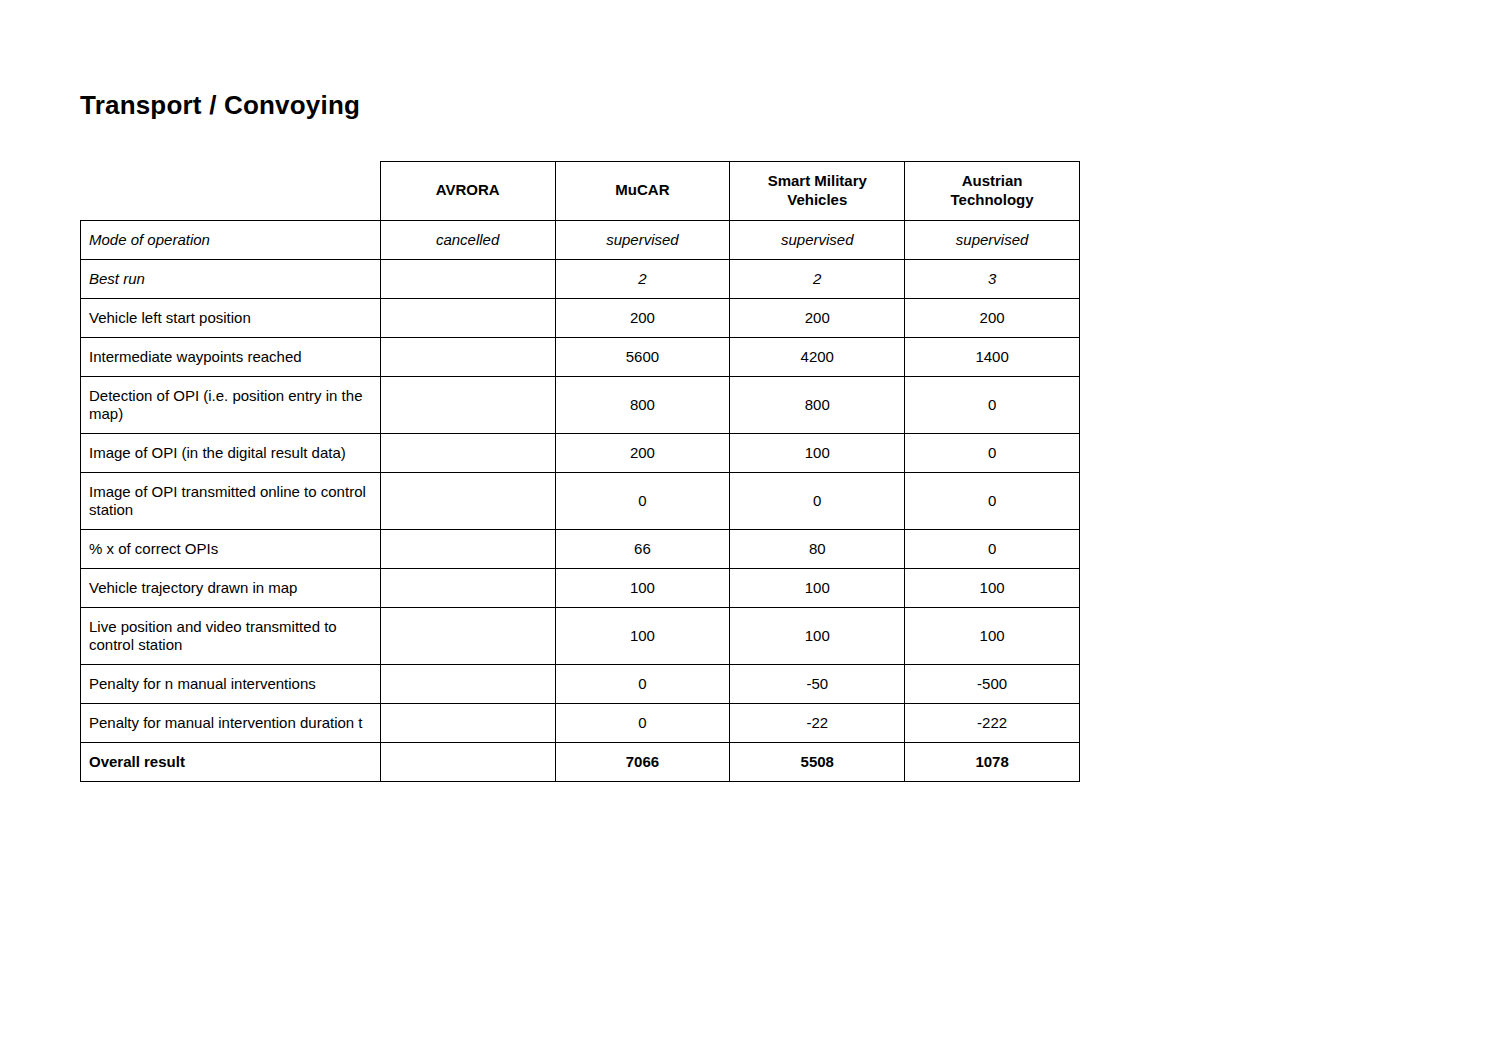Transport / Convoying
| | AVRORA | MuCAR | Smart Military Vehicles | Austrian Technology |
| --- | --- | --- | --- | --- |
| Mode of operation | cancelled | supervised | supervised | supervised |
| Best run | | 2 | 2 | 3 |
| Vehicle left start position | | 200 | 200 | 200 |
| Intermediate waypoints reached | | 5600 | 4200 | 1400 |
| Detection of OPI (i.e. position entry in the map) | | 800 | 800 | 0 |
| Image of OPI (in the digital result data) | | 200 | 100 | 0 |
| Image of OPI transmitted online to control station | | 0 | 0 | 0 |
| % x of correct OPIs | | 66 | 80 | 0 |
| Vehicle trajectory drawn in map | | 100 | 100 | 100 |
| Live position and video transmitted to control station | | 100 | 100 | 100 |
| Penalty for n manual interventions | | 0 | -50 | -500 |
| Penalty for manual intervention duration t | | 0 | -22 | -222 |
| Overall result | | 7066 | 5508 | 1078 |